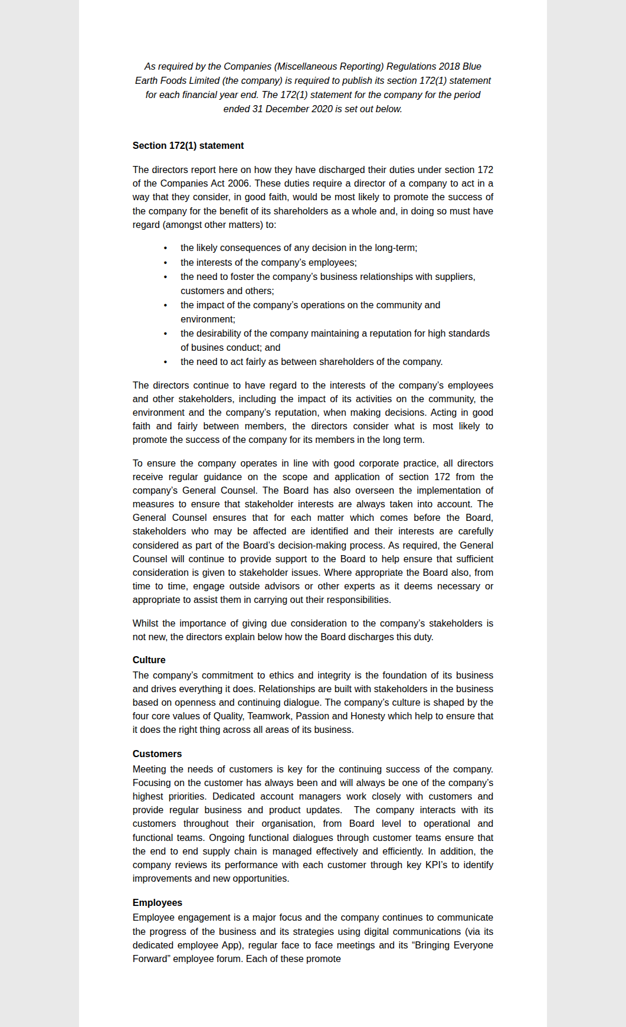As required by the Companies (Miscellaneous Reporting) Regulations 2018 Blue Earth Foods Limited (the company) is required to publish its section 172(1) statement for each financial year end. The 172(1) statement for the company for the period ended 31 December 2020 is set out below.
Section 172(1) statement
The directors report here on how they have discharged their duties under section 172 of the Companies Act 2006. These duties require a director of a company to act in a way that they consider, in good faith, would be most likely to promote the success of the company for the benefit of its shareholders as a whole and, in doing so must have regard (amongst other matters) to:
the likely consequences of any decision in the long-term;
the interests of the company’s employees;
the need to foster the company’s business relationships with suppliers, customers and others;
the impact of the company’s operations on the community and environment;
the desirability of the company maintaining a reputation for high standards of busines conduct; and
the need to act fairly as between shareholders of the company.
The directors continue to have regard to the interests of the company’s employees and other stakeholders, including the impact of its activities on the community, the environment and the company’s reputation, when making decisions. Acting in good faith and fairly between members, the directors consider what is most likely to promote the success of the company for its members in the long term.
To ensure the company operates in line with good corporate practice, all directors receive regular guidance on the scope and application of section 172 from the company’s General Counsel. The Board has also overseen the implementation of measures to ensure that stakeholder interests are always taken into account. The General Counsel ensures that for each matter which comes before the Board, stakeholders who may be affected are identified and their interests are carefully considered as part of the Board’s decision-making process. As required, the General Counsel will continue to provide support to the Board to help ensure that sufficient consideration is given to stakeholder issues. Where appropriate the Board also, from time to time, engage outside advisors or other experts as it deems necessary or appropriate to assist them in carrying out their responsibilities.
Whilst the importance of giving due consideration to the company’s stakeholders is not new, the directors explain below how the Board discharges this duty.
Culture
The company’s commitment to ethics and integrity is the foundation of its business and drives everything it does. Relationships are built with stakeholders in the business based on openness and continuing dialogue. The company’s culture is shaped by the four core values of Quality, Teamwork, Passion and Honesty which help to ensure that it does the right thing across all areas of its business.
Customers
Meeting the needs of customers is key for the continuing success of the company. Focusing on the customer has always been and will always be one of the company’s highest priorities. Dedicated account managers work closely with customers and provide regular business and product updates. The company interacts with its customers throughout their organisation, from Board level to operational and functional teams. Ongoing functional dialogues through customer teams ensure that the end to end supply chain is managed effectively and efficiently. In addition, the company reviews its performance with each customer through key KPI’s to identify improvements and new opportunities.
Employees
Employee engagement is a major focus and the company continues to communicate the progress of the business and its strategies using digital communications (via its dedicated employee App), regular face to face meetings and its “Bringing Everyone Forward” employee forum. Each of these promote